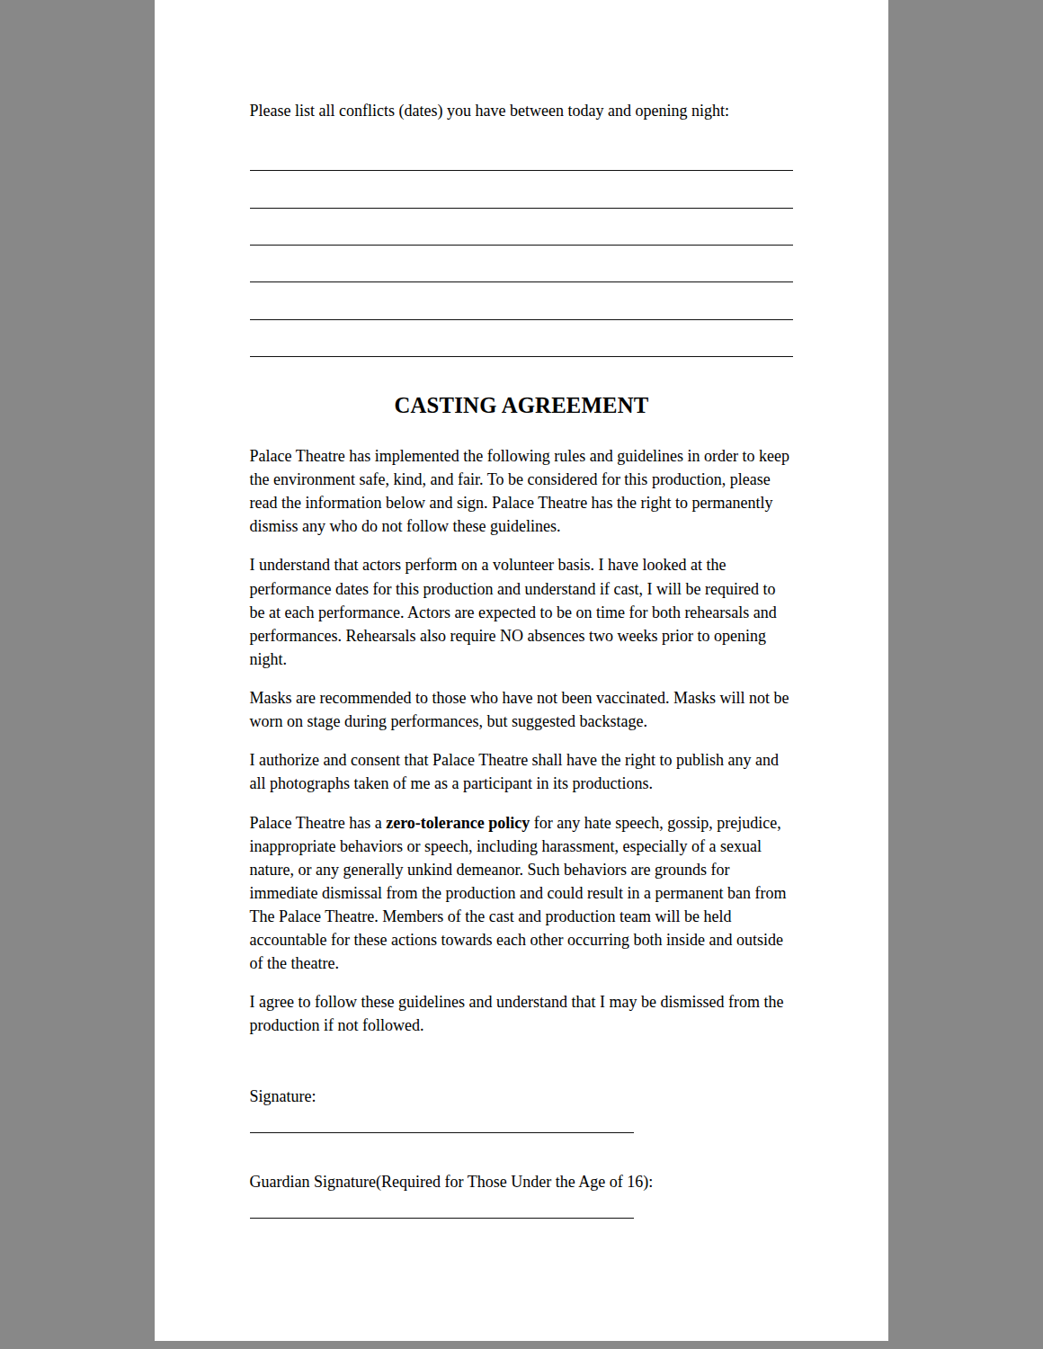Please list all conflicts (dates) you have between today and opening night:
CASTING AGREEMENT
Palace Theatre has implemented the following rules and guidelines in order to keep the environment safe, kind, and fair. To be considered for this production, please read the information below and sign. Palace Theatre has the right to permanently dismiss any who do not follow these guidelines.
I understand that actors perform on a volunteer basis. I have looked at the performance dates for this production and understand if cast, I will be required to be at each performance. Actors are expected to be on time for both rehearsals and performances. Rehearsals also require NO absences two weeks prior to opening night.
Masks are recommended to those who have not been vaccinated. Masks will not be worn on stage during performances, but suggested backstage.
I authorize and consent that Palace Theatre shall have the right to publish any and all photographs taken of me as a participant in its productions.
Palace Theatre has a zero-tolerance policy for any hate speech, gossip, prejudice, inappropriate behaviors or speech, including harassment, especially of a sexual nature, or any generally unkind demeanor. Such behaviors are grounds for immediate dismissal from the production and could result in a permanent ban from The Palace Theatre. Members of the cast and production team will be held accountable for these actions towards each other occurring both inside and outside of the theatre.
I agree to follow these guidelines and understand that I may be dismissed from the production if not followed.
Signature:
Guardian Signature(Required for Those Under the Age of 16):